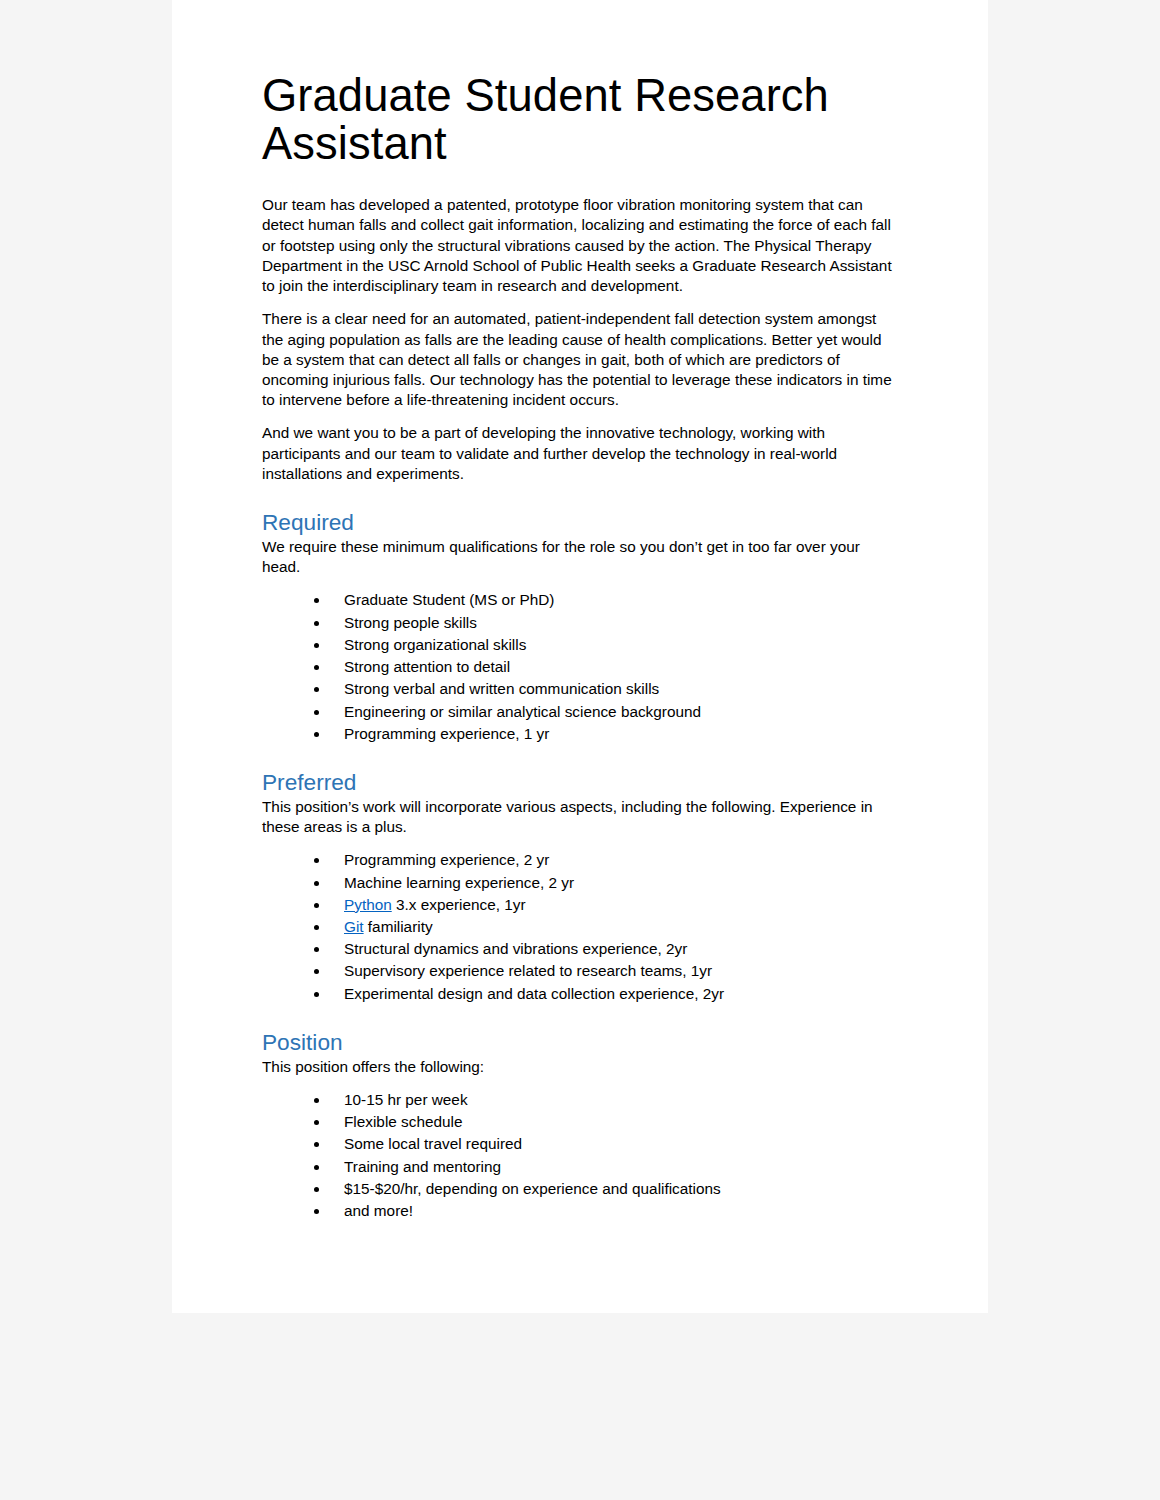Graduate Student Research Assistant
Our team has developed a patented, prototype floor vibration monitoring system that can detect human falls and collect gait information, localizing and estimating the force of each fall or footstep using only the structural vibrations caused by the action. The Physical Therapy Department in the USC Arnold School of Public Health seeks a Graduate Research Assistant to join the interdisciplinary team in research and development.
There is a clear need for an automated, patient-independent fall detection system amongst the aging population as falls are the leading cause of health complications. Better yet would be a system that can detect all falls or changes in gait, both of which are predictors of oncoming injurious falls. Our technology has the potential to leverage these indicators in time to intervene before a life-threatening incident occurs.
And we want you to be a part of developing the innovative technology, working with participants and our team to validate and further develop the technology in real-world installations and experiments.
Required
We require these minimum qualifications for the role so you don’t get in too far over your head.
Graduate Student (MS or PhD)
Strong people skills
Strong organizational skills
Strong attention to detail
Strong verbal and written communication skills
Engineering or similar analytical science background
Programming experience, 1 yr
Preferred
This position’s work will incorporate various aspects, including the following. Experience in these areas is a plus.
Programming experience, 2 yr
Machine learning experience, 2 yr
Python 3.x experience, 1yr
Git familiarity
Structural dynamics and vibrations experience, 2yr
Supervisory experience related to research teams, 1yr
Experimental design and data collection experience, 2yr
Position
This position offers the following:
10-15 hr per week
Flexible schedule
Some local travel required
Training and mentoring
$15-$20/hr, depending on experience and qualifications
and more!